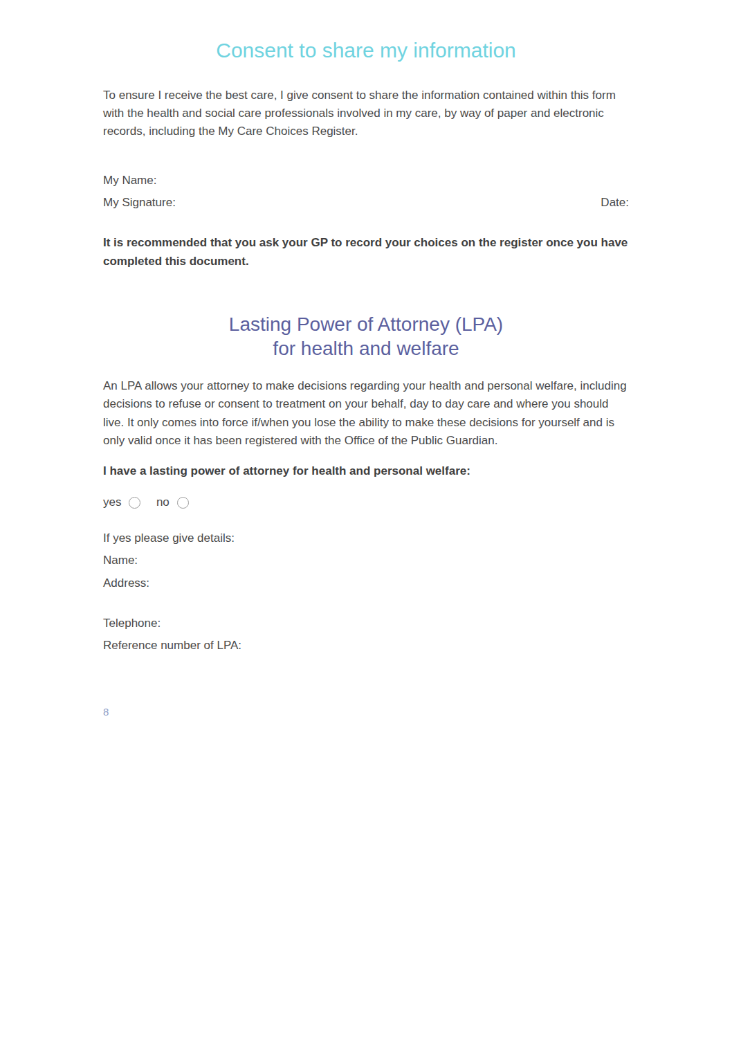Consent to share my information
To ensure I receive the best care, I give consent to share the information contained within this form with the health and social care professionals involved in my care, by way of paper and electronic records, including the My Care Choices Register.
My Name:
My Signature: Date:
It is recommended that you ask your GP to record your choices on the register once you have completed this document.
Lasting Power of Attorney (LPA)
for health and welfare
An LPA allows your attorney to make decisions regarding your health and personal welfare, including decisions to refuse or consent to treatment on your behalf, day to day care and where you should live. It only comes into force if/when you lose the ability to make these decisions for yourself and is only valid once it has been registered with the Office of the Public Guardian.
I have a lasting power of attorney for health and personal welfare:
yes no
If yes please give details:
Name:
Address:
Telephone:
Reference number of LPA:
8